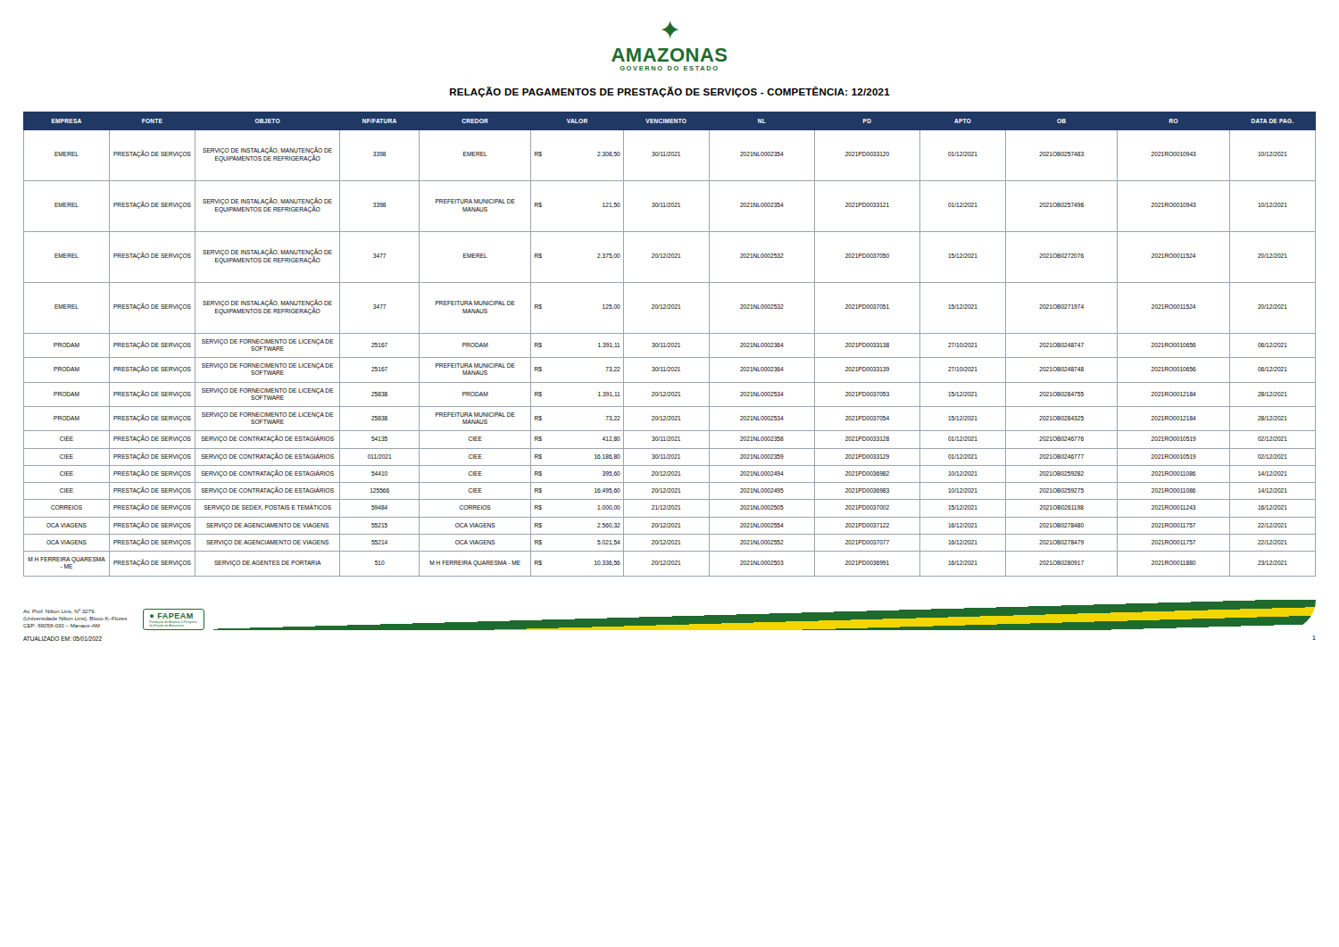✦
AMAZONAS
GOVERNO DO ESTADO
RELAÇÃO DE PAGAMENTOS DE PRESTAÇÃO DE SERVIÇOS - COMPETÊNCIA: 12/2021
| EMPRESA | FONTE | OBJETO | NF/FATURA | CREDOR | VALOR | VENCIMENTO | NL | PD | APTO | OB | RO | DATA DE PAG. |
| --- | --- | --- | --- | --- | --- | --- | --- | --- | --- | --- | --- | --- |
| EMEREL | PRESTAÇÃO DE SERVIÇOS | SERVIÇO DE INSTALAÇÃO, MANUTENÇÃO DE EQUIPAMENTOS DE REFRIGERAÇÃO | 3398 | EMEREL | R$ 2.308,50 | 30/11/2021 | 2021NL0002354 | 2021PD0033120 | 01/12/2021 | 2021OB0257483 | 2021RO0010943 | 10/12/2021 |
| EMEREL | PRESTAÇÃO DE SERVIÇOS | SERVIÇO DE INSTALAÇÃO, MANUTENÇÃO DE EQUIPAMENTOS DE REFRIGERAÇÃO | 3398 | PREFEITURA MUNICIPAL DE MANAUS | R$ 121,50 | 30/11/2021 | 2021NL0002354 | 2021PD0033121 | 01/12/2021 | 2021OB0257498 | 2021RO0010943 | 10/12/2021 |
| EMEREL | PRESTAÇÃO DE SERVIÇOS | SERVIÇO DE INSTALAÇÃO, MANUTENÇÃO DE EQUIPAMENTOS DE REFRIGERAÇÃO | 3477 | EMEREL | R$ 2.375,00 | 20/12/2021 | 2021NL0002532 | 2021PD0037050 | 15/12/2021 | 2021OB0272076 | 2021RO0011524 | 20/12/2021 |
| EMEREL | PRESTAÇÃO DE SERVIÇOS | SERVIÇO DE INSTALAÇÃO, MANUTENÇÃO DE EQUIPAMENTOS DE REFRIGERAÇÃO | 3477 | PREFEITURA MUNICIPAL DE MANAUS | R$ 125,00 | 20/12/2021 | 2021NL0002532 | 2021PD0037051 | 15/12/2021 | 2021OB0271974 | 2021RO0011524 | 20/12/2021 |
| PRODAM | PRESTAÇÃO DE SERVIÇOS | SERVIÇO DE FORNECIMENTO DE LICENÇA DE SOFTWARE | 25167 | PRODAM | R$ 1.391,11 | 30/11/2021 | 2021NL0002364 | 2021PD0033138 | 27/10/2021 | 2021OB0248747 | 2021RO0010656 | 06/12/2021 |
| PRODAM | PRESTAÇÃO DE SERVIÇOS | SERVIÇO DE FORNECIMENTO DE LICENÇA DE SOFTWARE | 25167 | PREFEITURA MUNICIPAL DE MANAUS | R$ 73,22 | 30/11/2021 | 2021NL0002364 | 2021PD0033139 | 27/10/2021 | 2021OB0248748 | 2021RO0010656 | 06/12/2021 |
| PRODAM | PRESTAÇÃO DE SERVIÇOS | SERVIÇO DE FORNECIMENTO DE LICENÇA DE SOFTWARE | 25838 | PRODAM | R$ 1.391,11 | 20/12/2021 | 2021NL0002534 | 2021PD0037053 | 15/12/2021 | 2021OB0284755 | 2021RO0012184 | 28/12/2021 |
| PRODAM | PRESTAÇÃO DE SERVIÇOS | SERVIÇO DE FORNECIMENTO DE LICENÇA DE SOFTWARE | 25838 | PREFEITURA MUNICIPAL DE MANAUS | R$ 73,22 | 20/12/2021 | 2021NL0002534 | 2021PD0037054 | 15/12/2021 | 2021OB0284325 | 2021RO0012184 | 28/12/2021 |
| CIEE | PRESTAÇÃO DE SERVIÇOS | SERVIÇO DE CONTRATAÇÃO DE ESTAGIÁRIOS | 54135 | CIEE | R$ 412,80 | 30/11/2021 | 2021NL0002358 | 2021PD0033128 | 01/12/2021 | 2021OB0246776 | 2021RO0010519 | 02/12/2021 |
| CIEE | PRESTAÇÃO DE SERVIÇOS | SERVIÇO DE CONTRATAÇÃO DE ESTAGIÁRIOS | 011/2021 | CIEE | R$ 16.186,80 | 30/11/2021 | 2021NL0002359 | 2021PD0033129 | 01/12/2021 | 2021OB0246777 | 2021RO0010519 | 02/12/2021 |
| CIEE | PRESTAÇÃO DE SERVIÇOS | SERVIÇO DE CONTRATAÇÃO DE ESTAGIÁRIOS | 54410 | CIEE | R$ 395,60 | 20/12/2021 | 2021NL0002494 | 2021PD0036982 | 10/12/2021 | 2021OB0259282 | 2021RO0011086 | 14/12/2021 |
| CIEE | PRESTAÇÃO DE SERVIÇOS | SERVIÇO DE CONTRATAÇÃO DE ESTAGIÁRIOS | 125566 | CIEE | R$ 16.495,60 | 20/12/2021 | 2021NL0002495 | 2021PD0036983 | 10/12/2021 | 2021OB0259275 | 2021RO0011086 | 14/12/2021 |
| CORREIOS | PRESTAÇÃO DE SERVIÇOS | SERVIÇO DE SEDEX, POSTAIS E TEMÁTICOS | 59484 | CORREIOS | R$ 1.000,00 | 21/12/2021 | 2021NL0002505 | 2021PD0037002 | 15/12/2021 | 2021OB0261198 | 2021RO0011243 | 16/12/2021 |
| OCA VIAGENS | PRESTAÇÃO DE SERVIÇOS | SERVIÇO DE AGENCIAMENTO DE VIAGENS | 55215 | OCA VIAGENS | R$ 2.560,32 | 20/12/2021 | 2021NL0002554 | 2021PD0037122 | 16/12/2021 | 2021OB0278480 | 2021RO0011757 | 22/12/2021 |
| OCA VIAGENS | PRESTAÇÃO DE SERVIÇOS | SERVIÇO DE AGENCIAMENTO DE VIAGENS | 55214 | OCA VIAGENS | R$ 5.021,54 | 20/12/2021 | 2021NL0002552 | 2021PD0037077 | 16/12/2021 | 2021OB0278479 | 2021RO0011757 | 22/12/2021 |
| M H FERREIRA QUARESMA - ME | PRESTAÇÃO DE SERVIÇOS | SERVIÇO DE AGENTES DE PORTARIA | 510 | M H FERREIRA QUARESMA - ME | R$ 10.336,56 | 20/12/2021 | 2021NL0002503 | 2021PD0036991 | 16/12/2021 | 2021OB0280917 | 2021RO0011880 | 23/12/2021 |
Av. Prof. Nilton Lins, Nº 3279.
(Universidade Nilton Lins), Bloco K–Flores
CEP: 69058-030 – Manaus-AM
● FAPEAM Fundação de Amparo à Pesquisa
do Estado do Amazonas
ATUALIZADO EM: 05/01/2022
1